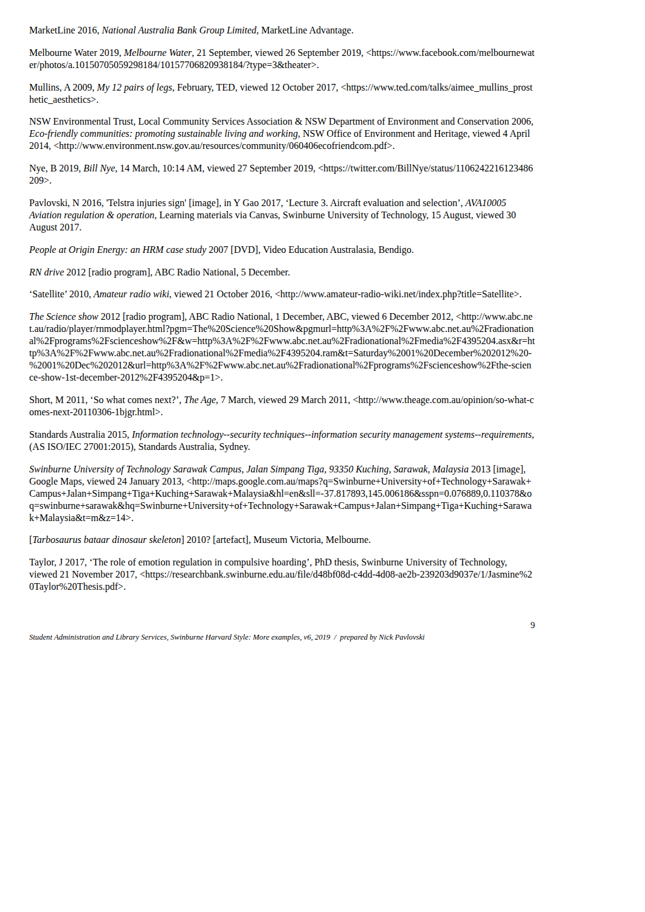MarketLine 2016, National Australia Bank Group Limited, MarketLine Advantage.
Melbourne Water 2019, Melbourne Water, 21 September, viewed 26 September 2019, <https://www.facebook.com/melbournewater/photos/a.10150705059298184/10157706820938184/?type=3&theater>.
Mullins, A 2009, My 12 pairs of legs, February, TED, viewed 12 October 2017, <https://www.ted.com/talks/aimee_mullins_prosthetic_aesthetics>.
NSW Environmental Trust, Local Community Services Association & NSW Department of Environment and Conservation 2006, Eco-friendly communities: promoting sustainable living and working, NSW Office of Environment and Heritage, viewed 4 April 2014, <http://www.environment.nsw.gov.au/resources/community/060406ecofriendcom.pdf>.
Nye, B 2019, Bill Nye, 14 March, 10:14 AM, viewed 27 September 2019, <https://twitter.com/BillNye/status/1106242216123486209>.
Pavlovski, N 2016, 'Telstra injuries sign' [image], in Y Gao 2017, ‘Lecture 3. Aircraft evaluation and selection’, AVA10005 Aviation regulation & operation, Learning materials via Canvas, Swinburne University of Technology, 15 August, viewed 30 August 2017.
People at Origin Energy: an HRM case study 2007 [DVD], Video Education Australasia, Bendigo.
RN drive 2012 [radio program], ABC Radio National, 5 December.
‘Satellite’ 2010, Amateur radio wiki, viewed 21 October 2016, <http://www.amateur-radio-wiki.net/index.php?title=Satellite>.
The Science show 2012 [radio program], ABC Radio National, 1 December, ABC, viewed 6 December 2012, <http://www.abc.net.au/radio/player/rnmodplayer.html?pgm=The%20Science%20Show&pgmurl=http%3A%2F%2Fwww.abc.net.au%2Fradionational%2Fprograms%2Fscienceshow%2F&w=http%3A%2F%2Fwww.abc.net.au%2Fradionational%2Fmedia%2F4395204.asx&r=http%3A%2F%2Fwww.abc.net.au%2Fradionational%2Fmedia%2F4395204.ram&t=Saturday%2001%20December%202012%20-%2001%20Dec%202012&url=http%3A%2F%2Fwww.abc.net.au%2Fradionational%2Fprograms%2Fscienceshow%2Fthe-science-show-1st-december-2012%2F4395204&p=1>.
Short, M 2011, ‘So what comes next?’, The Age, 7 March, viewed 29 March 2011, <http://www.theage.com.au/opinion/so-what-comes-next-20110306-1bjgr.html>.
Standards Australia 2015, Information technology--security techniques--information security management systems--requirements, (AS ISO/IEC 27001:2015), Standards Australia, Sydney.
Swinburne University of Technology Sarawak Campus, Jalan Simpang Tiga, 93350 Kuching, Sarawak, Malaysia 2013 [image], Google Maps, viewed 24 January 2013, <http://maps.google.com.au/maps?q=Swinburne+University+of+Technology+Sarawak+Campus+Jalan+Simpang+Tiga+Kuching+Sarawak+Malaysia&hl=en&sll=-37.817893,145.006186&sspn=0.076889,0.110378&oq=swinburne+sarawak&hq=Swinburne+University+of+Technology+Sarawak+Campus+Jalan+Simpang+Tiga+Kuching+Sarawak+Malaysia&t=m&z=14>.
[Tarbosaurus bataar dinosaur skeleton] 2010? [artefact], Museum Victoria, Melbourne.
Taylor, J 2017, ‘The role of emotion regulation in compulsive hoarding’, PhD thesis, Swinburne University of Technology, viewed 21 November 2017, <https://researchbank.swinburne.edu.au/file/d48bf08d-c4dd-4d08-ae2b-239203d9037e/1/Jasmine%20Taylor%20Thesis.pdf>.
9
Student Administration and Library Services, Swinburne Harvard Style: More examples, v6, 2019 / prepared by Nick Pavlovski